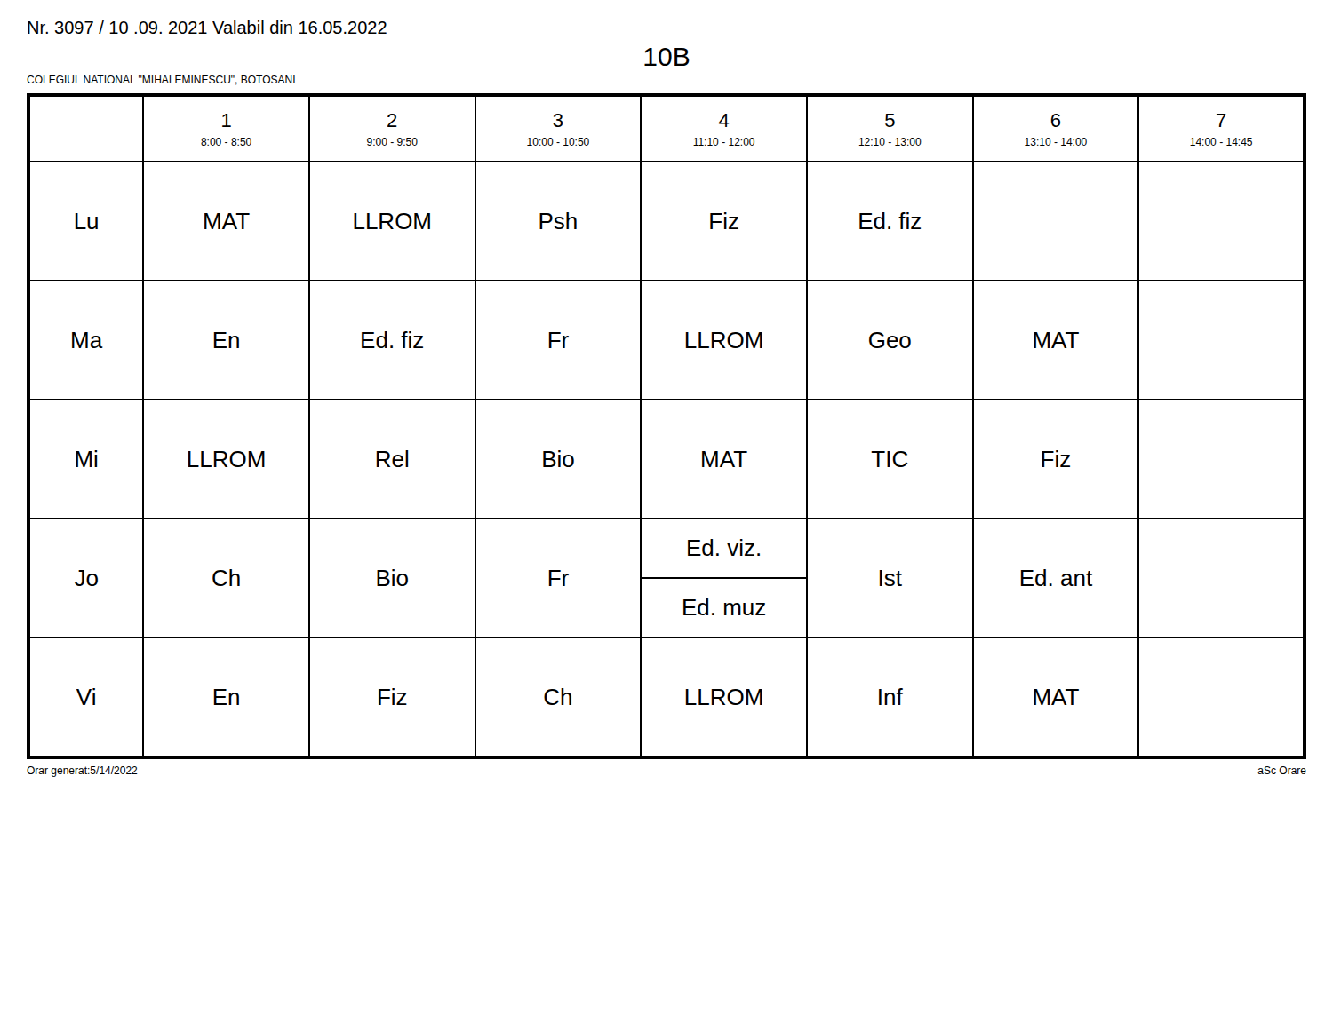Nr. 3097 / 10 .09. 2021 Valabil din 16.05.2022
10B
COLEGIUL NATIONAL "MIHAI EMINESCU", BOTOSANI
| | 1 8:00 - 8:50 | 2 9:00 - 9:50 | 3 10:00 - 10:50 | 4 11:10 - 12:00 | 5 12:10 - 13:00 | 6 13:10 - 14:00 | 7 14:00 - 14:45 |
| --- | --- | --- | --- | --- | --- | --- | --- |
| Lu | MAT | LLROM | Psh | Fiz | Ed. fiz | | |
| Ma | En | Ed. fiz | Fr | LLROM | Geo | MAT | |
| Mi | LLROM | Rel | Bio | MAT | TIC | Fiz | |
| Jo | Ch | Bio | Fr | Ed. viz. Ed. muz | Ist | Ed. ant | |
| Vi | En | Fiz | Ch | LLROM | Inf | MAT | |
Orar generat:5/14/2022 aSc Orare